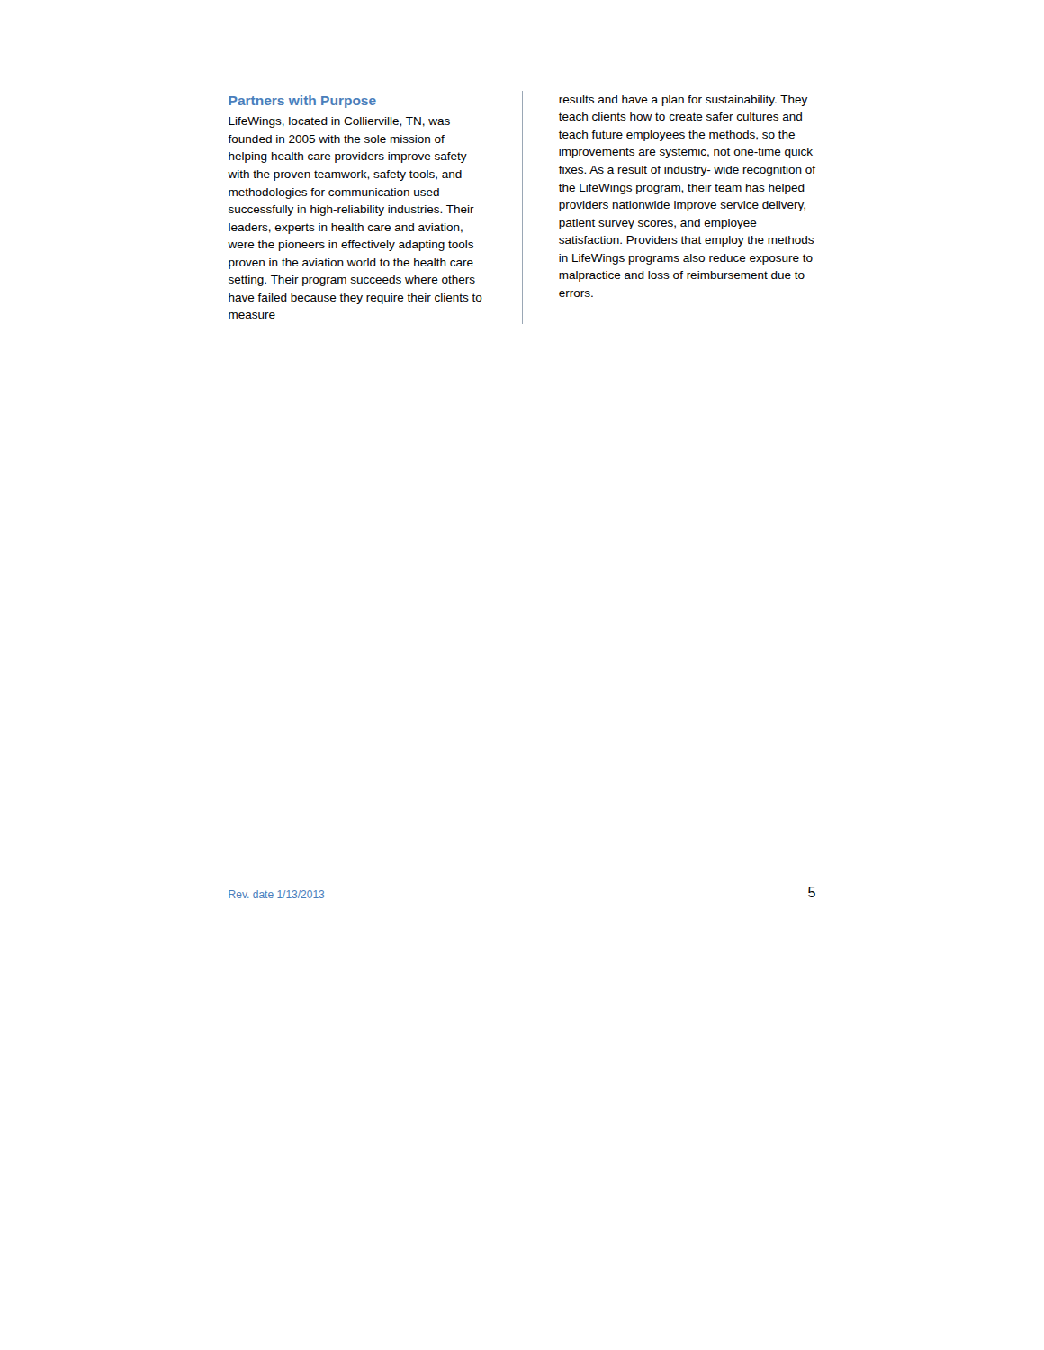Partners with Purpose
LifeWings, located in Collierville, TN, was founded in 2005 with the sole mission of helping health care providers improve safety with the proven teamwork, safety tools, and methodologies for communication used successfully in high-reliability industries. Their leaders, experts in health care and aviation, were the pioneers in effectively adapting tools proven in the aviation world to the health care setting. Their program succeeds where others have failed because they require their clients to measure
results and have a plan for sustainability. They teach clients how to create safer cultures and teach future employees the methods, so the improvements are systemic, not one-time quick fixes. As a result of industry- wide recognition of the LifeWings program, their team has helped providers nationwide improve service delivery, patient survey scores, and employee satisfaction. Providers that employ the methods in LifeWings programs also reduce exposure to malpractice and loss of reimbursement due to errors.
Rev. date 1/13/2013
5